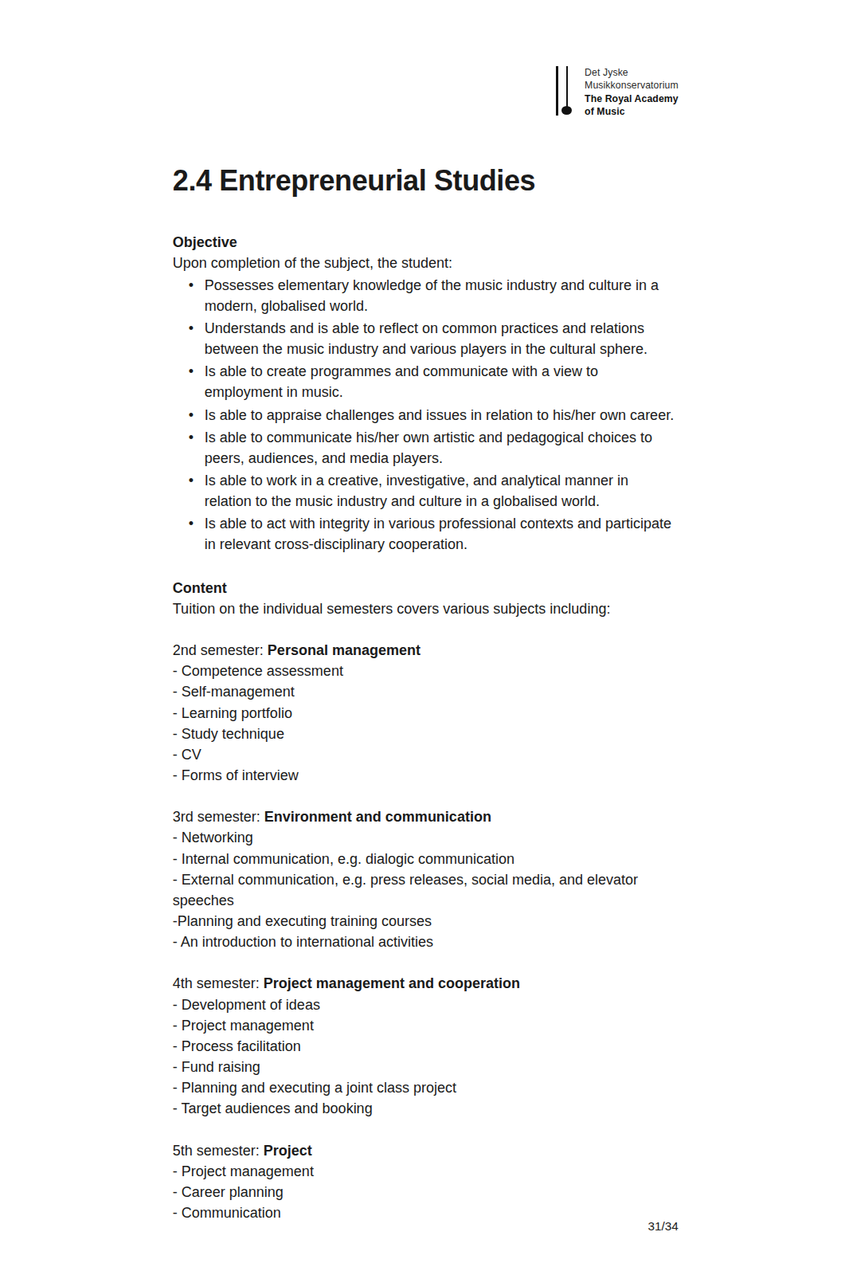Det Jyske
Musikkonservatorium
The Royal Academy
of Music
2.4 Entrepreneurial Studies
Objective
Upon completion of the subject, the student:
Possesses elementary knowledge of the music industry and culture in a modern, globalised world.
Understands and is able to reflect on common practices and relations between the music industry and various players in the cultural sphere.
Is able to create programmes and communicate with a view to employment in music.
Is able to appraise challenges and issues in relation to his/her own career.
Is able to communicate his/her own artistic and pedagogical choices to peers, audiences, and media players.
Is able to work in a creative, investigative, and analytical manner in relation to the music industry and culture in a globalised world.
Is able to act with integrity in various professional contexts and participate in relevant cross-disciplinary cooperation.
Content
Tuition on the individual semesters covers various subjects including:
2nd semester: Personal management
- Competence assessment
- Self-management
- Learning portfolio
- Study technique
- CV
- Forms of interview
3rd semester: Environment and communication
- Networking
- Internal communication, e.g. dialogic communication
- External communication, e.g. press releases, social media, and elevator speeches
-Planning and executing training courses
- An introduction to international activities
4th semester: Project management and cooperation
- Development of ideas
- Project management
- Process facilitation
- Fund raising
- Planning and executing a joint class project
- Target audiences and booking
5th semester: Project
- Project management
- Career planning
- Communication
31/34